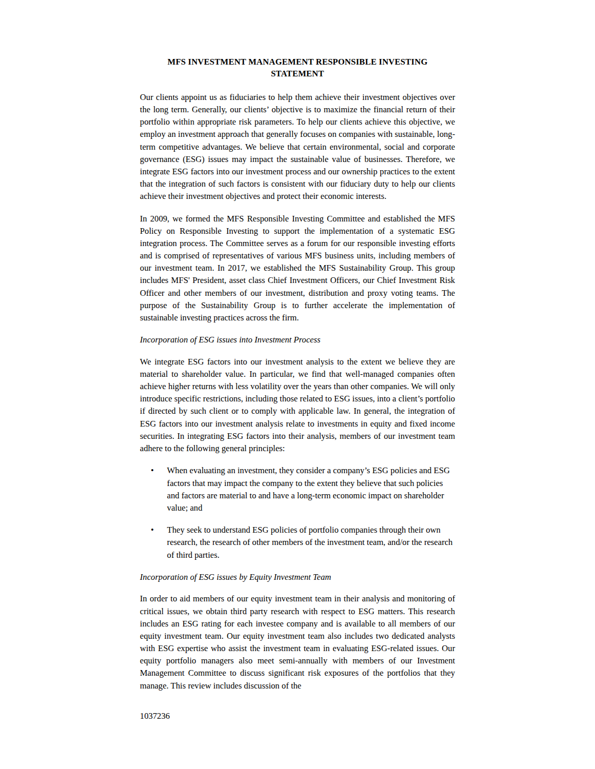MFS Investment Management Responsible Investing Statement
Our clients appoint us as fiduciaries to help them achieve their investment objectives over the long term. Generally, our clients’ objective is to maximize the financial return of their portfolio within appropriate risk parameters. To help our clients achieve this objective, we employ an investment approach that generally focuses on companies with sustainable, long-term competitive advantages. We believe that certain environmental, social and corporate governance (ESG) issues may impact the sustainable value of businesses. Therefore, we integrate ESG factors into our investment process and our ownership practices to the extent that the integration of such factors is consistent with our fiduciary duty to help our clients achieve their investment objectives and protect their economic interests.
In 2009, we formed the MFS Responsible Investing Committee and established the MFS Policy on Responsible Investing to support the implementation of a systematic ESG integration process. The Committee serves as a forum for our responsible investing efforts and is comprised of representatives of various MFS business units, including members of our investment team. In 2017, we established the MFS Sustainability Group. This group includes MFS' President, asset class Chief Investment Officers, our Chief Investment Risk Officer and other members of our investment, distribution and proxy voting teams. The purpose of the Sustainability Group is to further accelerate the implementation of sustainable investing practices across the firm.
Incorporation of ESG issues into Investment Process
We integrate ESG factors into our investment analysis to the extent we believe they are material to shareholder value. In particular, we find that well-managed companies often achieve higher returns with less volatility over the years than other companies. We will only introduce specific restrictions, including those related to ESG issues, into a client’s portfolio if directed by such client or to comply with applicable law. In general, the integration of ESG factors into our investment analysis relate to investments in equity and fixed income securities. In integrating ESG factors into their analysis, members of our investment team adhere to the following general principles:
When evaluating an investment, they consider a company’s ESG policies and ESG factors that may impact the company to the extent they believe that such policies and factors are material to and have a long-term economic impact on shareholder value; and
They seek to understand ESG policies of portfolio companies through their own research, the research of other members of the investment team, and/or the research of third parties.
Incorporation of ESG issues by Equity Investment Team
In order to aid members of our equity investment team in their analysis and monitoring of critical issues, we obtain third party research with respect to ESG matters. This research includes an ESG rating for each investee company and is available to all members of our equity investment team. Our equity investment team also includes two dedicated analysts with ESG expertise who assist the investment team in evaluating ESG-related issues. Our equity portfolio managers also meet semi-annually with members of our Investment Management Committee to discuss significant risk exposures of the portfolios that they manage. This review includes discussion of the
1037236